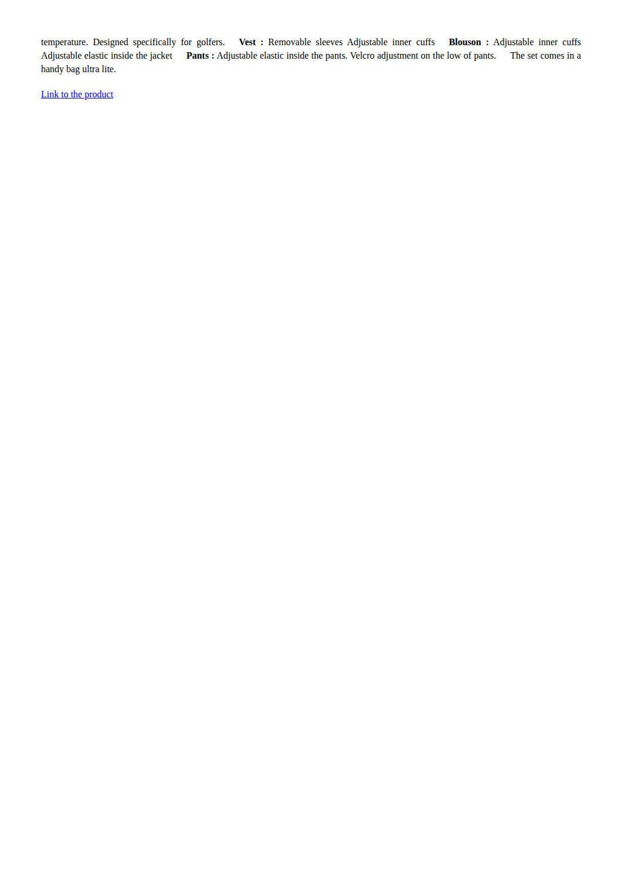temperature. Designed specifically for golfers. Vest : Removable sleeves Adjustable inner cuffs Blouson : Adjustable inner cuffs Adjustable elastic inside the jacket Pants : Adjustable elastic inside the pants. Velcro adjustment on the low of pants. The set comes in a handy bag ultra lite.
Link to the product